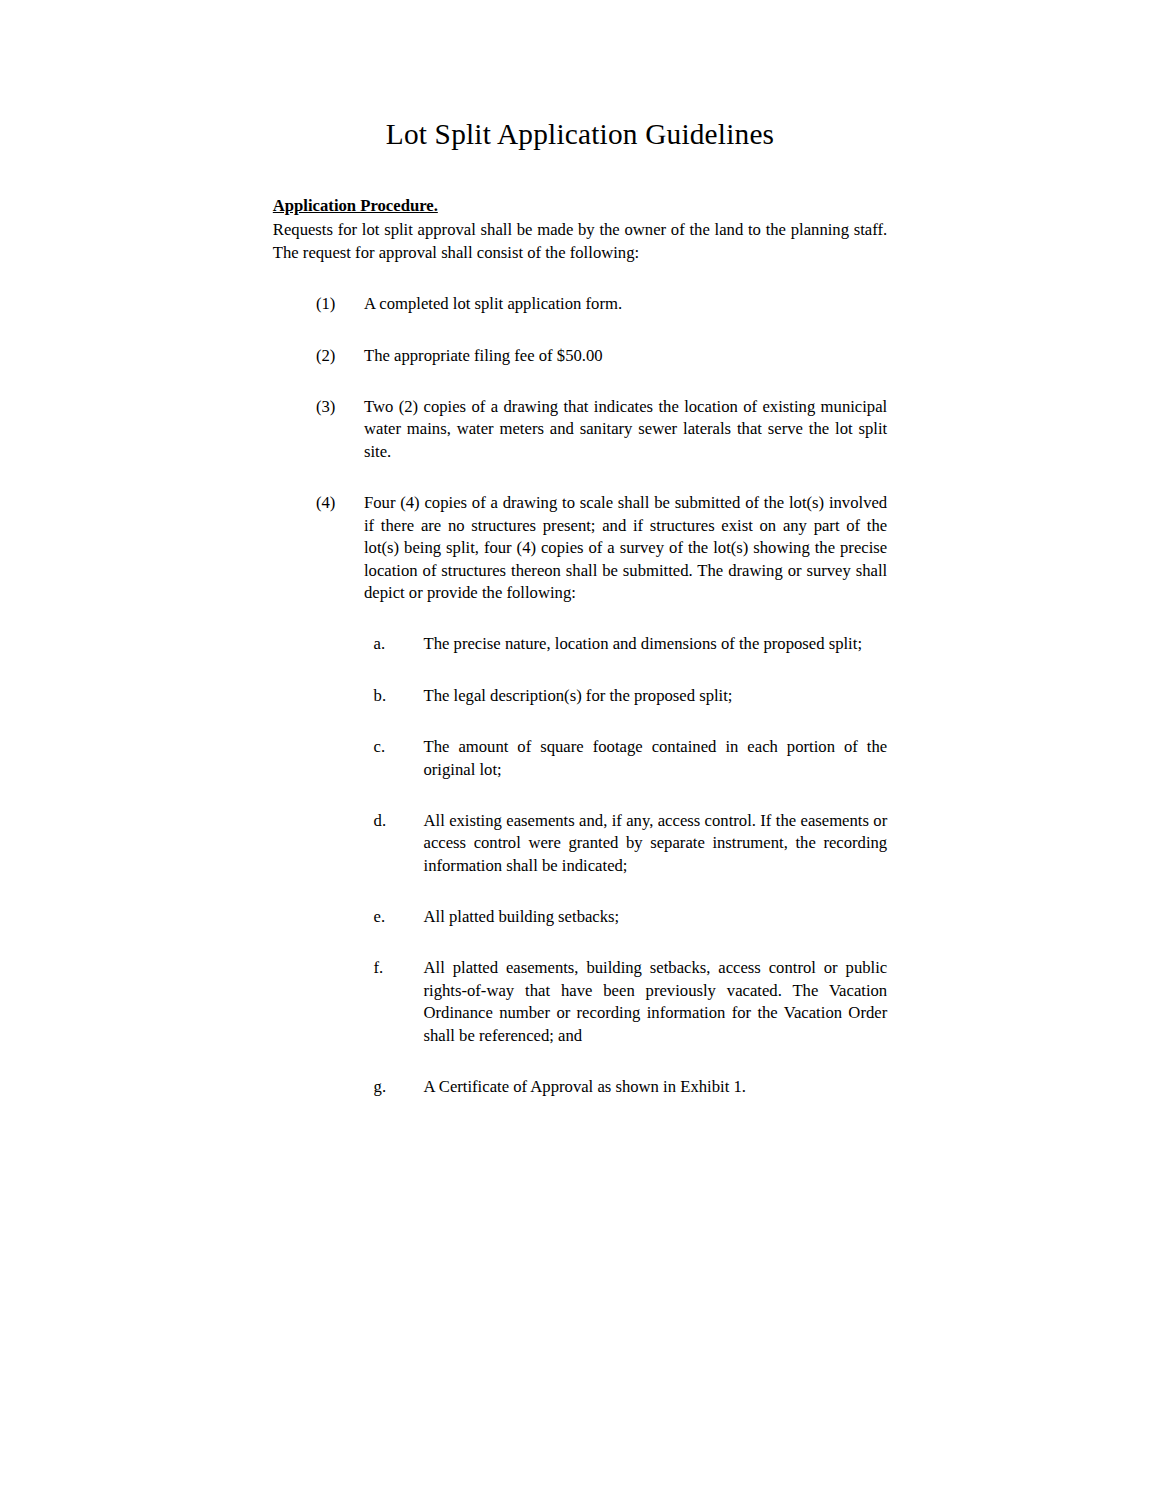Lot Split Application Guidelines
Application Procedure.
Requests for lot split approval shall be made by the owner of the land to the planning staff. The request for approval shall consist of the following:
(1) A completed lot split application form.
(2) The appropriate filing fee of $50.00
(3) Two (2) copies of a drawing that indicates the location of existing municipal water mains, water meters and sanitary sewer laterals that serve the lot split site.
(4) Four (4) copies of a drawing to scale shall be submitted of the lot(s) involved if there are no structures present; and if structures exist on any part of the lot(s) being split, four (4) copies of a survey of the lot(s) showing the precise location of structures thereon shall be submitted. The drawing or survey shall depict or provide the following:
a. The precise nature, location and dimensions of the proposed split;
b. The legal description(s) for the proposed split;
c. The amount of square footage contained in each portion of the original lot;
d. All existing easements and, if any, access control. If the easements or access control were granted by separate instrument, the recording information shall be indicated;
e. All platted building setbacks;
f. All platted easements, building setbacks, access control or public rights-of-way that have been previously vacated. The Vacation Ordinance number or recording information for the Vacation Order shall be referenced; and
g. A Certificate of Approval as shown in Exhibit 1.